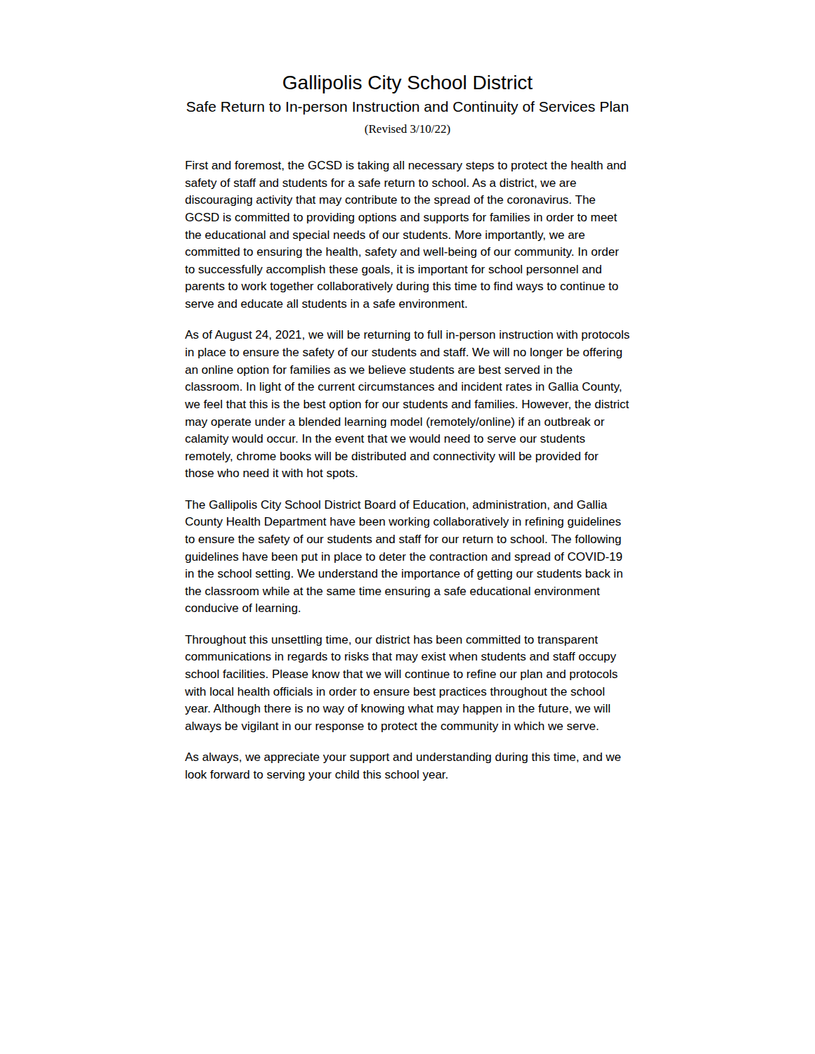Gallipolis City School District
Safe Return to In-person Instruction and Continuity of Services Plan
(Revised 3/10/22)
First and foremost, the GCSD is taking all necessary steps to protect the health and safety of staff and students for a safe return to school. As a district, we are discouraging activity that may contribute to the spread of the coronavirus. The GCSD is committed to providing options and supports for families in order to meet the educational and special needs of our students. More importantly, we are committed to ensuring the health, safety and well-being of our community. In order to successfully accomplish these goals, it is important for school personnel and parents to work together collaboratively during this time to find ways to continue to serve and educate all students in a safe environment.
As of August 24, 2021, we will be returning to full in-person instruction with protocols in place to ensure the safety of our students and staff. We will no longer be offering an online option for families as we believe students are best served in the classroom. In light of the current circumstances and incident rates in Gallia County, we feel that this is the best option for our students and families. However, the district may operate under a blended learning model (remotely/online) if an outbreak or calamity would occur. In the event that we would need to serve our students remotely, chrome books will be distributed and connectivity will be provided for those who need it with hot spots.
The Gallipolis City School District Board of Education, administration, and Gallia County Health Department have been working collaboratively in refining guidelines to ensure the safety of our students and staff for our return to school. The following guidelines have been put in place to deter the contraction and spread of COVID-19 in the school setting. We understand the importance of getting our students back in the classroom while at the same time ensuring a safe educational environment conducive of learning.
Throughout this unsettling time, our district has been committed to transparent communications in regards to risks that may exist when students and staff occupy school facilities. Please know that we will continue to refine our plan and protocols with local health officials in order to ensure best practices throughout the school year. Although there is no way of knowing what may happen in the future, we will always be vigilant in our response to protect the community in which we serve.
As always, we appreciate your support and understanding during this time, and we look forward to serving your child this school year.